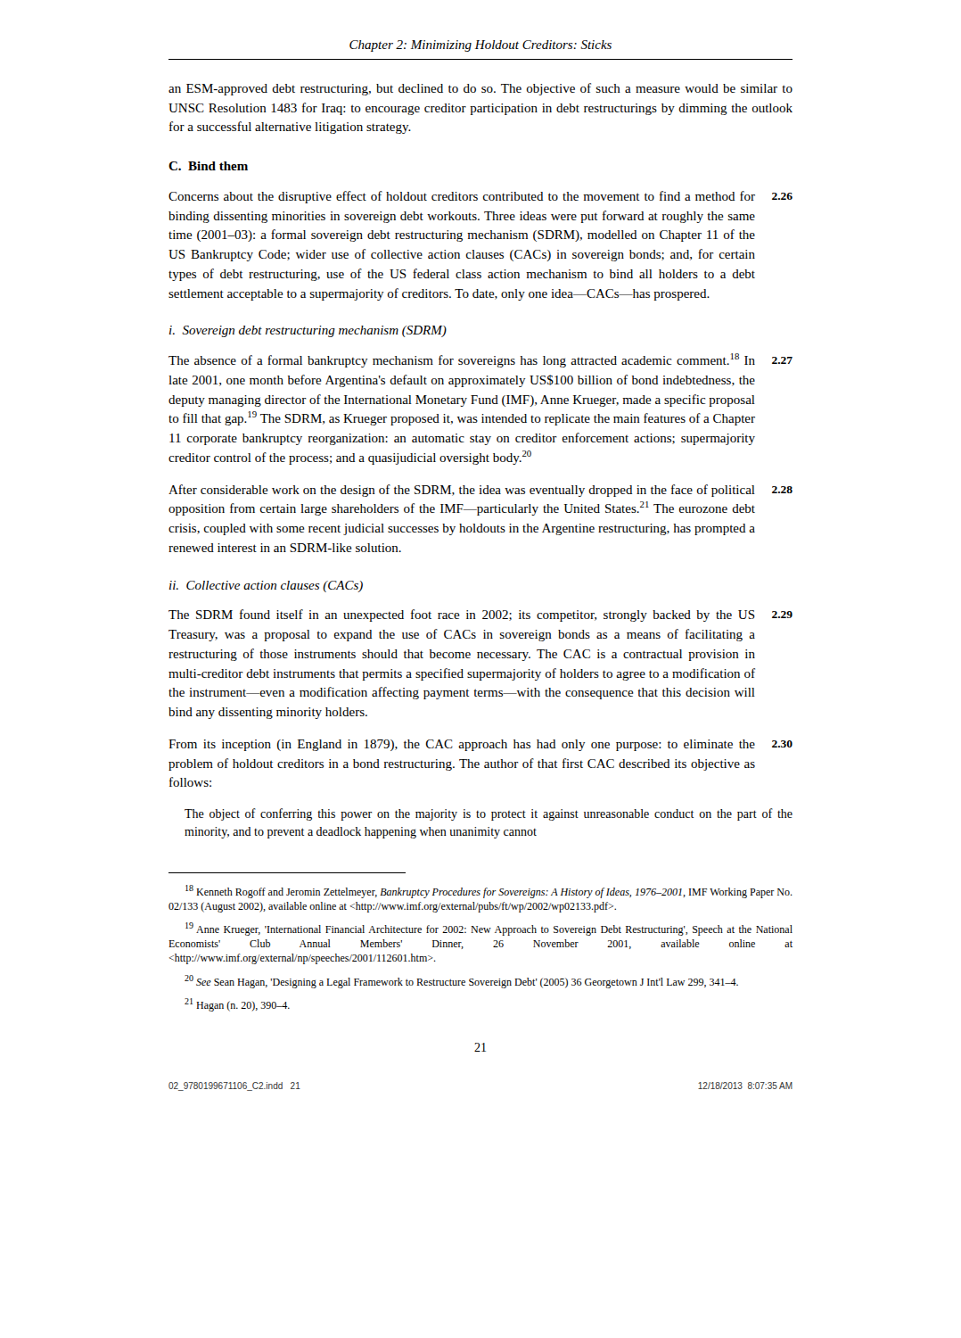Chapter 2: Minimizing Holdout Creditors: Sticks
an ESM-approved debt restructuring, but declined to do so. The objective of such a measure would be similar to UNSC Resolution 1483 for Iraq: to encourage creditor participation in debt restructurings by dimming the outlook for a successful alternative litigation strategy.
C. Bind them
2.26 Concerns about the disruptive effect of holdout creditors contributed to the movement to find a method for binding dissenting minorities in sovereign debt workouts. Three ideas were put forward at roughly the same time (2001–03): a formal sovereign debt restructuring mechanism (SDRM), modelled on Chapter 11 of the US Bankruptcy Code; wider use of collective action clauses (CACs) in sovereign bonds; and, for certain types of debt restructuring, use of the US federal class action mechanism to bind all holders to a debt settlement acceptable to a supermajority of creditors. To date, only one idea—CACs—has prospered.
i. Sovereign debt restructuring mechanism (SDRM)
2.27 The absence of a formal bankruptcy mechanism for sovereigns has long attracted academic comment.18 In late 2001, one month before Argentina's default on approximately US$100 billion of bond indebtedness, the deputy managing director of the International Monetary Fund (IMF), Anne Krueger, made a specific proposal to fill that gap.19 The SDRM, as Krueger proposed it, was intended to replicate the main features of a Chapter 11 corporate bankruptcy reorganization: an automatic stay on creditor enforcement actions; supermajority creditor control of the process; and a quasijudicial oversight body.20
2.28 After considerable work on the design of the SDRM, the idea was eventually dropped in the face of political opposition from certain large shareholders of the IMF—particularly the United States.21 The eurozone debt crisis, coupled with some recent judicial successes by holdouts in the Argentine restructuring, has prompted a renewed interest in an SDRM-like solution.
ii. Collective action clauses (CACs)
2.29 The SDRM found itself in an unexpected foot race in 2002; its competitor, strongly backed by the US Treasury, was a proposal to expand the use of CACs in sovereign bonds as a means of facilitating a restructuring of those instruments should that become necessary. The CAC is a contractual provision in multi-creditor debt instruments that permits a specified supermajority of holders to agree to a modification of the instrument—even a modification affecting payment terms—with the consequence that this decision will bind any dissenting minority holders.
2.30 From its inception (in England in 1879), the CAC approach has had only one purpose: to eliminate the problem of holdout creditors in a bond restructuring. The author of that first CAC described its objective as follows:
The object of conferring this power on the majority is to protect it against unreasonable conduct on the part of the minority, and to prevent a deadlock happening when unanimity cannot
18 Kenneth Rogoff and Jeromin Zettelmeyer, Bankruptcy Procedures for Sovereigns: A History of Ideas, 1976–2001, IMF Working Paper No. 02/133 (August 2002), available online at <http://www.imf.org/external/pubs/ft/wp/2002/wp02133.pdf>.
19 Anne Krueger, 'International Financial Architecture for 2002: New Approach to Sovereign Debt Restructuring', Speech at the National Economists' Club Annual Members' Dinner, 26 November 2001, available online at <http://www.imf.org/external/np/speeches/2001/112601.htm>.
20 See Sean Hagan, 'Designing a Legal Framework to Restructure Sovereign Debt' (2005) 36 Georgetown J Int'l Law 299, 341–4.
21 Hagan (n. 20), 390–4.
21
02_9780199671106_C2.indd 21 12/18/2013 8:07:35 AM